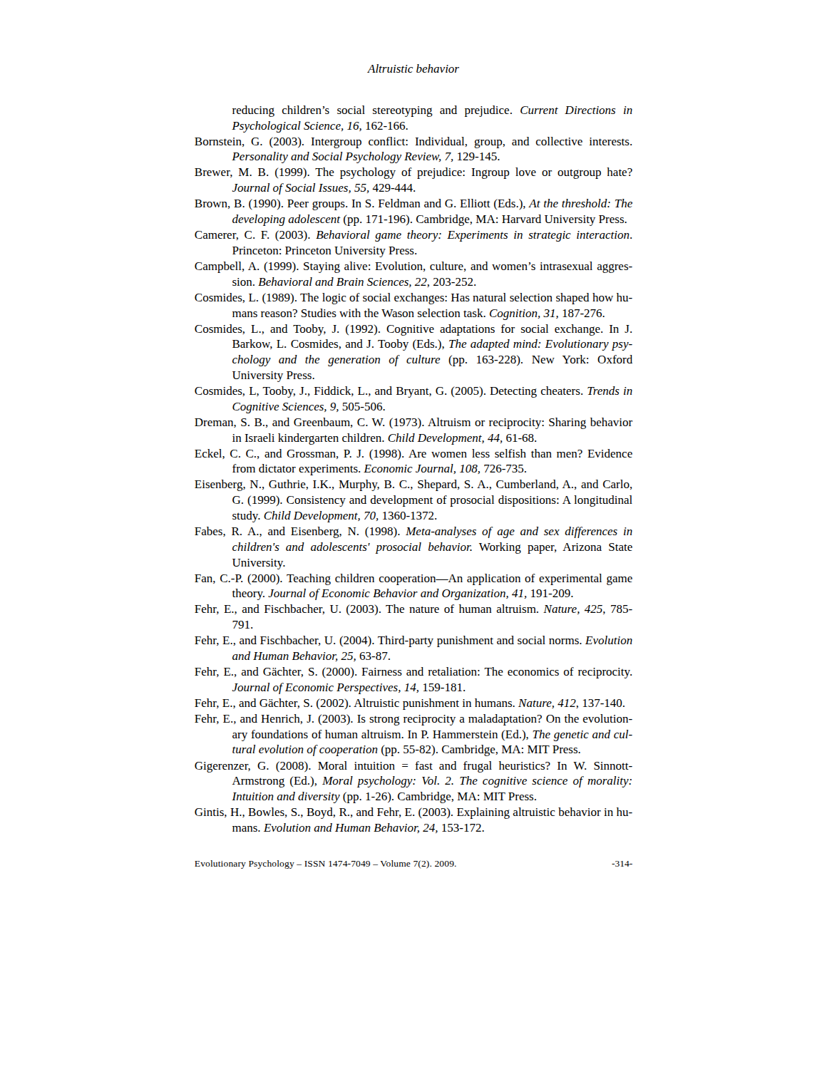Altruistic behavior
reducing children’s social stereotyping and prejudice. Current Directions in Psychological Science, 16, 162-166.
Bornstein, G. (2003). Intergroup conflict: Individual, group, and collective interests. Personality and Social Psychology Review, 7, 129-145.
Brewer, M. B. (1999). The psychology of prejudice: Ingroup love or outgroup hate? Journal of Social Issues, 55, 429-444.
Brown, B. (1990). Peer groups. In S. Feldman and G. Elliott (Eds.), At the threshold: The developing adolescent (pp. 171-196). Cambridge, MA: Harvard University Press.
Camerer, C. F. (2003). Behavioral game theory: Experiments in strategic interaction. Princeton: Princeton University Press.
Campbell, A. (1999). Staying alive: Evolution, culture, and women’s intrasexual aggression. Behavioral and Brain Sciences, 22, 203-252.
Cosmides, L. (1989). The logic of social exchanges: Has natural selection shaped how humans reason? Studies with the Wason selection task. Cognition, 31, 187-276.
Cosmides, L., and Tooby, J. (1992). Cognitive adaptations for social exchange. In J. Barkow, L. Cosmides, and J. Tooby (Eds.), The adapted mind: Evolutionary psychology and the generation of culture (pp. 163-228). New York: Oxford University Press.
Cosmides, L, Tooby, J., Fiddick, L., and Bryant, G. (2005). Detecting cheaters. Trends in Cognitive Sciences, 9, 505-506.
Dreman, S. B., and Greenbaum, C. W. (1973). Altruism or reciprocity: Sharing behavior in Israeli kindergarten children. Child Development, 44, 61-68.
Eckel, C. C., and Grossman, P. J. (1998). Are women less selfish than men? Evidence from dictator experiments. Economic Journal, 108, 726-735.
Eisenberg, N., Guthrie, I.K., Murphy, B. C., Shepard, S. A., Cumberland, A., and Carlo, G. (1999). Consistency and development of prosocial dispositions: A longitudinal study. Child Development, 70, 1360-1372.
Fabes, R. A., and Eisenberg, N. (1998). Meta-analyses of age and sex differences in children's and adolescents' prosocial behavior. Working paper, Arizona State University.
Fan, C.-P. (2000). Teaching children cooperation—An application of experimental game theory. Journal of Economic Behavior and Organization, 41, 191-209.
Fehr, E., and Fischbacher, U. (2003). The nature of human altruism. Nature, 425, 785-791.
Fehr, E., and Fischbacher, U. (2004). Third-party punishment and social norms. Evolution and Human Behavior, 25, 63-87.
Fehr, E., and Gächter, S. (2000). Fairness and retaliation: The economics of reciprocity. Journal of Economic Perspectives, 14, 159-181.
Fehr, E., and Gächter, S. (2002). Altruistic punishment in humans. Nature, 412, 137-140.
Fehr, E., and Henrich, J. (2003). Is strong reciprocity a maladaptation? On the evolutionary foundations of human altruism. In P. Hammerstein (Ed.), The genetic and cultural evolution of cooperation (pp. 55-82). Cambridge, MA: MIT Press.
Gigerenzer, G. (2008). Moral intuition = fast and frugal heuristics? In W. Sinnott-Armstrong (Ed.), Moral psychology: Vol. 2. The cognitive science of morality: Intuition and diversity (pp. 1-26). Cambridge, MA: MIT Press.
Gintis, H., Bowles, S., Boyd, R., and Fehr, E. (2003). Explaining altruistic behavior in humans. Evolution and Human Behavior, 24, 153-172.
Evolutionary Psychology – ISSN 1474-7049 – Volume 7(2). 2009. -314-